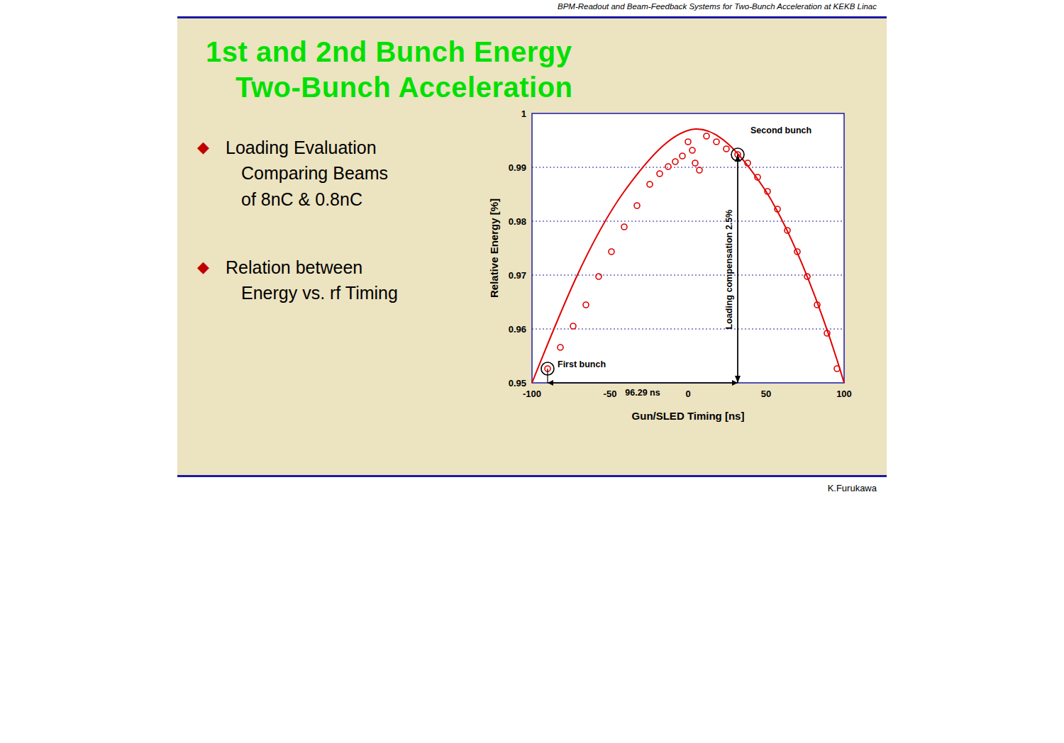BPM-Readout and Beam-Feedback Systems for Two-Bunch Acceleration at KEKB Linac
1st and 2nd Bunch EnergyTwo-Bunch Acceleration
Loading Evaluation Comparing Beams of 8nC & 0.8nC
Relation between Energy vs. rf Timing
0.95 0.96 0.97 0.98 0.99 1 -100 -50 0 50 100 Gun/SLED Timing [ns] Relative Energy [%] First bunch Second bunch 96.29 ns Loading compensation 2.5%
K.Furukawa